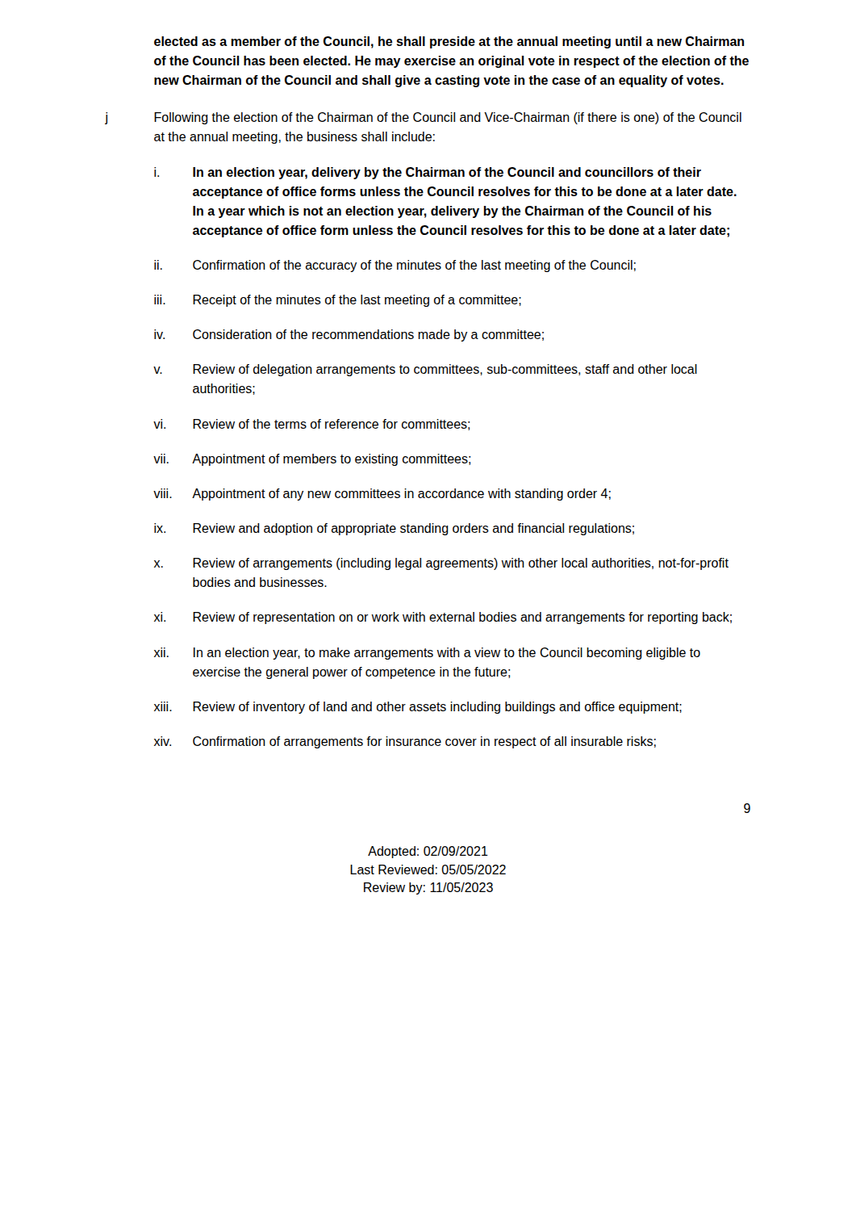elected as a member of the Council, he shall preside at the annual meeting until a new Chairman of the Council has been elected. He may exercise an original vote in respect of the election of the new Chairman of the Council and shall give a casting vote in the case of an equality of votes.
j
Following the election of the Chairman of the Council and Vice-Chairman (if there is one) of the Council at the annual meeting, the business shall include:
In an election year, delivery by the Chairman of the Council and councillors of their acceptance of office forms unless the Council resolves for this to be done at a later date. In a year which is not an election year, delivery by the Chairman of the Council of his acceptance of office form unless the Council resolves for this to be done at a later date;
Confirmation of the accuracy of the minutes of the last meeting of the Council;
Receipt of the minutes of the last meeting of a committee;
Consideration of the recommendations made by a committee;
Review of delegation arrangements to committees, sub-committees, staff and other local authorities;
Review of the terms of reference for committees;
Appointment of members to existing committees;
Appointment of any new committees in accordance with standing order 4;
Review and adoption of appropriate standing orders and financial regulations;
Review of arrangements (including legal agreements) with other local authorities, not-for-profit bodies and businesses.
Review of representation on or work with external bodies and arrangements for reporting back;
In an election year, to make arrangements with a view to the Council becoming eligible to exercise the general power of competence in the future;
Review of inventory of land and other assets including buildings and office equipment;
Confirmation of arrangements for insurance cover in respect of all insurable risks;
9
Adopted: 02/09/2021
Last Reviewed: 05/05/2022
Review by: 11/05/2023